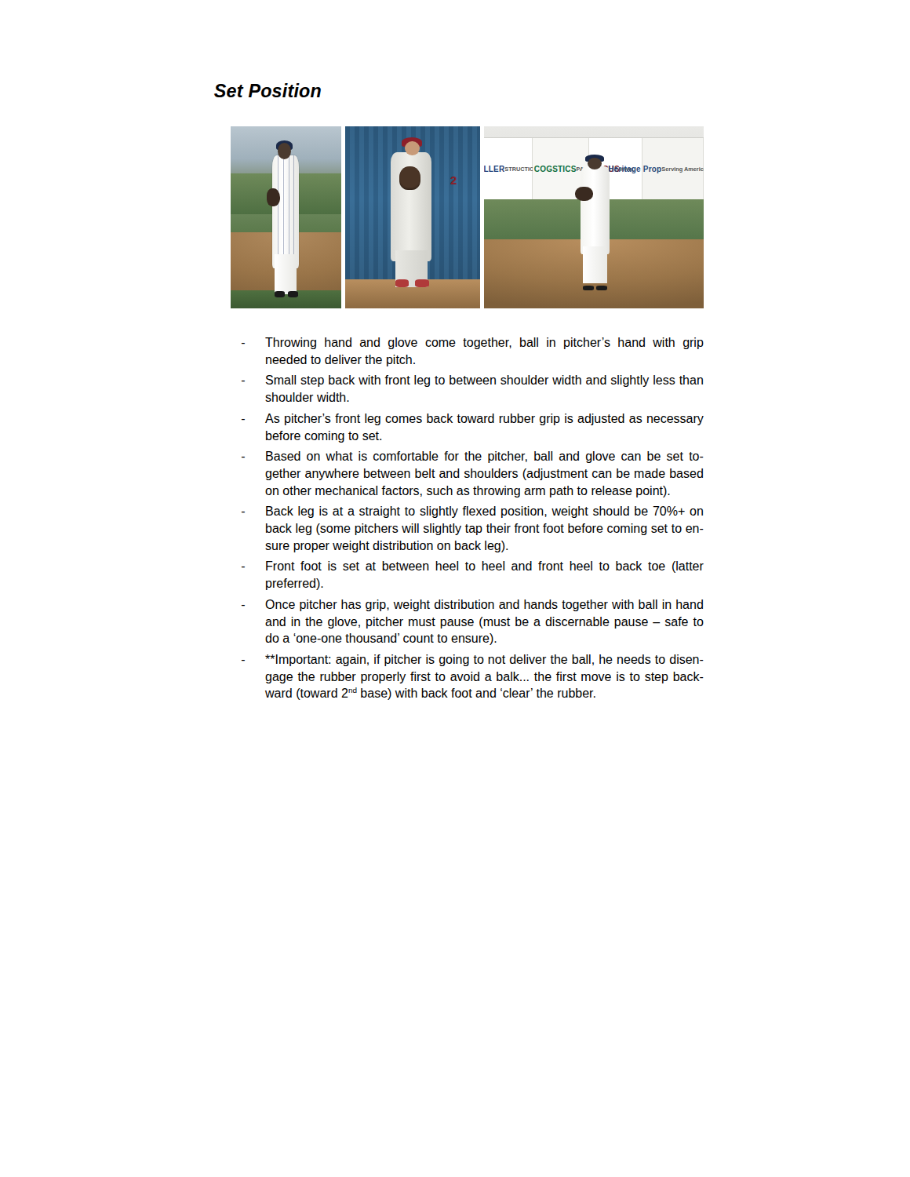Set Position
2
ALLERSTRUCTION
COGSTICSPAY
OCUSwww.
Heritage PropServing America With Pride
Throwing hand and glove come together, ball in pitcher’s hand with grip needed to deliver the pitch.
Small step back with front leg to between shoulder width and slightly less than shoulder width.
As pitcher’s front leg comes back toward rubber grip is adjusted as necessary before coming to set.
Based on what is comfortable for the pitcher, ball and glove can be set together anywhere between belt and shoulders (adjustment can be made based on other mechanical factors, such as throwing arm path to release point).
Back leg is at a straight to slightly flexed position, weight should be 70%+ on back leg (some pitchers will slightly tap their front foot before coming set to ensure proper weight distribution on back leg).
Front foot is set at between heel to heel and front heel to back toe (latter preferred).
Once pitcher has grip, weight distribution and hands together with ball in hand and in the glove, pitcher must pause (must be a discernable pause – safe to do a ‘one-one thousand’ count to ensure).
**Important: again, if pitcher is going to not deliver the ball, he needs to disengage the rubber properly first to avoid a balk... the first move is to step backward (toward 2nd base) with back foot and ‘clear’ the rubber.